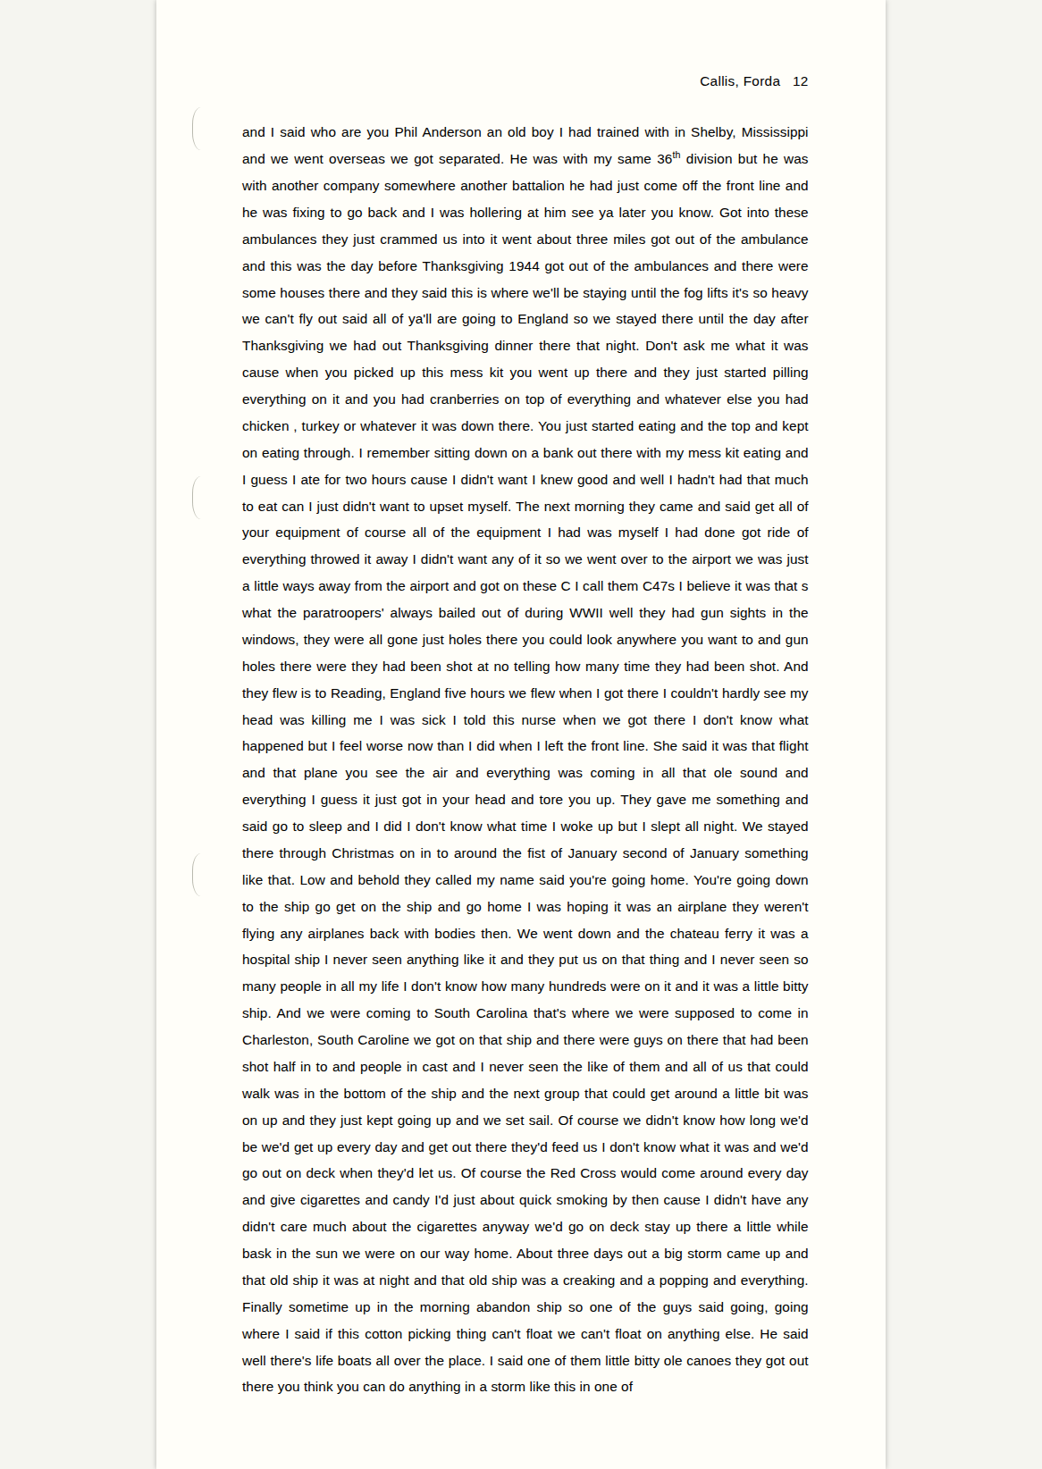Callis, Forda 12
and I said who are you Phil Anderson an old boy I had trained with in Shelby, Mississippi and we went overseas we got separated. He was with my same 36th division but he was with another company somewhere another battalion he had just come off the front line and he was fixing to go back and I was hollering at him see ya later you know. Got into these ambulances they just crammed us into it went about three miles got out of the ambulance and this was the day before Thanksgiving 1944 got out of the ambulances and there were some houses there and they said this is where we'll be staying until the fog lifts it's so heavy we can't fly out said all of ya'll are going to England so we stayed there until the day after Thanksgiving we had out Thanksgiving dinner there that night. Don't ask me what it was cause when you picked up this mess kit you went up there and they just started pilling everything on it and you had cranberries on top of everything and whatever else you had chicken , turkey or whatever it was down there. You just started eating and the top and kept on eating through. I remember sitting down on a bank out there with my mess kit eating and I guess I ate for two hours cause I didn't want I knew good and well I hadn't had that much to eat can I just didn't want to upset myself. The next morning they came and said get all of your equipment of course all of the equipment I had was myself I had done got ride of everything throwed it away I didn't want any of it so we went over to the airport we was just a little ways away from the airport and got on these C I call them C47s I believe it was that s what the paratroopers' always bailed out of during WWII well they had gun sights in the windows, they were all gone just holes there you could look anywhere you want to and gun holes there were they had been shot at no telling how many time they had been shot. And they flew is to Reading, England five hours we flew when I got there I couldn't hardly see my head was killing me I was sick I told this nurse when we got there I don't know what happened but I feel worse now than I did when I left the front line. She said it was that flight and that plane you see the air and everything was coming in all that ole sound and everything I guess it just got in your head and tore you up. They gave me something and said go to sleep and I did I don't know what time I woke up but I slept all night. We stayed there through Christmas on in to around the fist of January second of January something like that. Low and behold they called my name said you're going home. You're going down to the ship go get on the ship and go home I was hoping it was an airplane they weren't flying any airplanes back with bodies then. We went down and the chateau ferry it was a hospital ship I never seen anything like it and they put us on that thing and I never seen so many people in all my life I don't know how many hundreds were on it and it was a little bitty ship. And we were coming to South Carolina that's where we were supposed to come in Charleston, South Caroline we got on that ship and there were guys on there that had been shot half in to and people in cast and I never seen the like of them and all of us that could walk was in the bottom of the ship and the next group that could get around a little bit was on up and they just kept going up and we set sail. Of course we didn't know how long we'd be we'd get up every day and get out there they'd feed us I don't know what it was and we'd go out on deck when they'd let us. Of course the Red Cross would come around every day and give cigarettes and candy I'd just about quick smoking by then cause I didn't have any didn't care much about the cigarettes anyway we'd go on deck stay up there a little while bask in the sun we were on our way home. About three days out a big storm came up and that old ship it was at night and that old ship was a creaking and a popping and everything. Finally sometime up in the morning abandon ship so one of the guys said going, going where I said if this cotton picking thing can't float we can't float on anything else. He said well there's life boats all over the place. I said one of them little bitty ole canoes they got out there you think you can do anything in a storm like this in one of